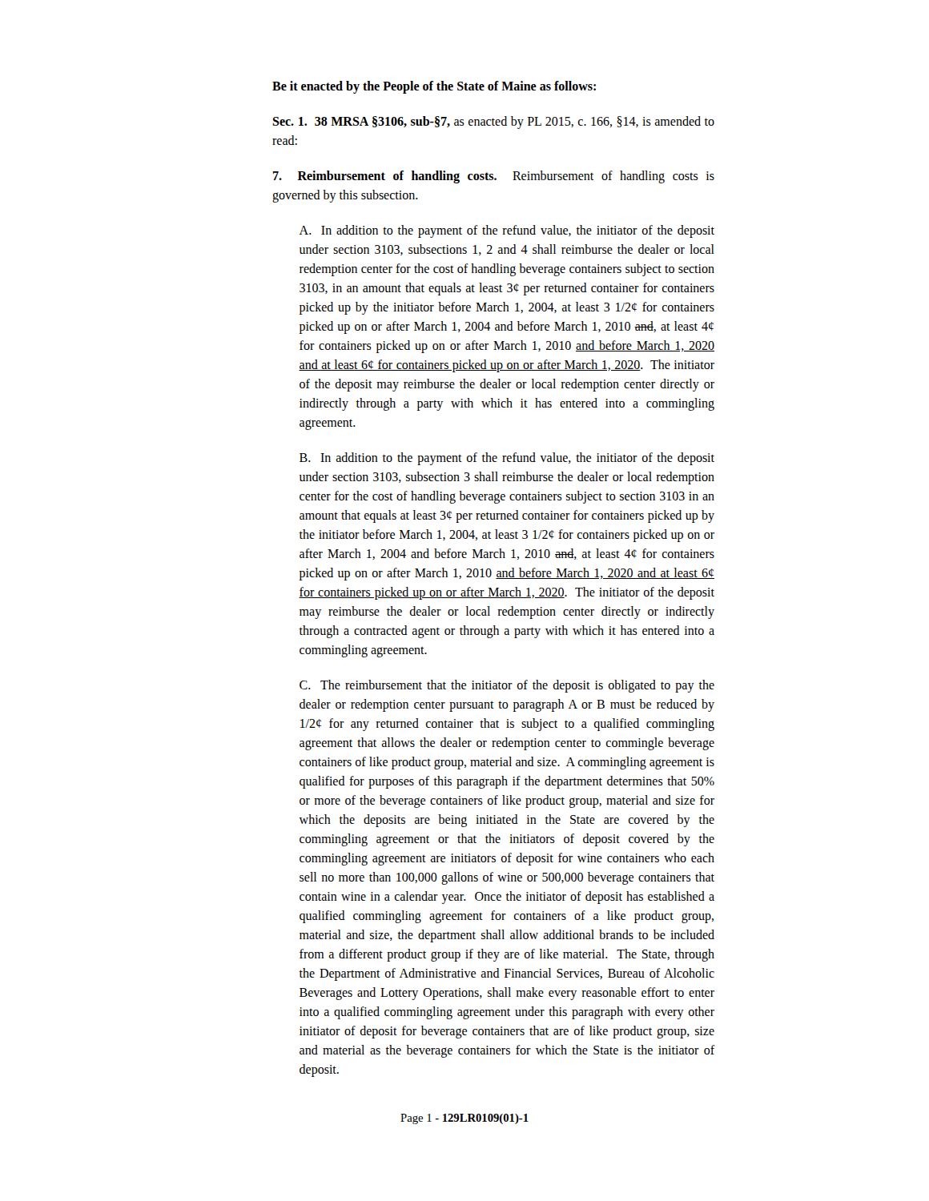Be it enacted by the People of the State of Maine as follows:
Sec. 1. 38 MRSA §3106, sub-§7, as enacted by PL 2015, c. 166, §14, is amended to read:
7. Reimbursement of handling costs. Reimbursement of handling costs is governed by this subsection.
A. In addition to the payment of the refund value, the initiator of the deposit under section 3103, subsections 1, 2 and 4 shall reimburse the dealer or local redemption center for the cost of handling beverage containers subject to section 3103, in an amount that equals at least 3¢ per returned container for containers picked up by the initiator before March 1, 2004, at least 3 1/2¢ for containers picked up on or after March 1, 2004 and before March 1, 2010 and, at least 4¢ for containers picked up on or after March 1, 2010 and before March 1, 2020 and at least 6¢ for containers picked up on or after March 1, 2020. The initiator of the deposit may reimburse the dealer or local redemption center directly or indirectly through a party with which it has entered into a commingling agreement.
B. In addition to the payment of the refund value, the initiator of the deposit under section 3103, subsection 3 shall reimburse the dealer or local redemption center for the cost of handling beverage containers subject to section 3103 in an amount that equals at least 3¢ per returned container for containers picked up by the initiator before March 1, 2004, at least 3 1/2¢ for containers picked up on or after March 1, 2004 and before March 1, 2010 and, at least 4¢ for containers picked up on or after March 1, 2010 and before March 1, 2020 and at least 6¢ for containers picked up on or after March 1, 2020. The initiator of the deposit may reimburse the dealer or local redemption center directly or indirectly through a contracted agent or through a party with which it has entered into a commingling agreement.
C. The reimbursement that the initiator of the deposit is obligated to pay the dealer or redemption center pursuant to paragraph A or B must be reduced by 1/2¢ for any returned container that is subject to a qualified commingling agreement that allows the dealer or redemption center to commingle beverage containers of like product group, material and size. A commingling agreement is qualified for purposes of this paragraph if the department determines that 50% or more of the beverage containers of like product group, material and size for which the deposits are being initiated in the State are covered by the commingling agreement or that the initiators of deposit covered by the commingling agreement are initiators of deposit for wine containers who each sell no more than 100,000 gallons of wine or 500,000 beverage containers that contain wine in a calendar year. Once the initiator of deposit has established a qualified commingling agreement for containers of a like product group, material and size, the department shall allow additional brands to be included from a different product group if they are of like material. The State, through the Department of Administrative and Financial Services, Bureau of Alcoholic Beverages and Lottery Operations, shall make every reasonable effort to enter into a qualified commingling agreement under this paragraph with every other initiator of deposit for beverage containers that are of like product group, size and material as the beverage containers for which the State is the initiator of deposit.
Page 1 - 129LR0109(01)-1